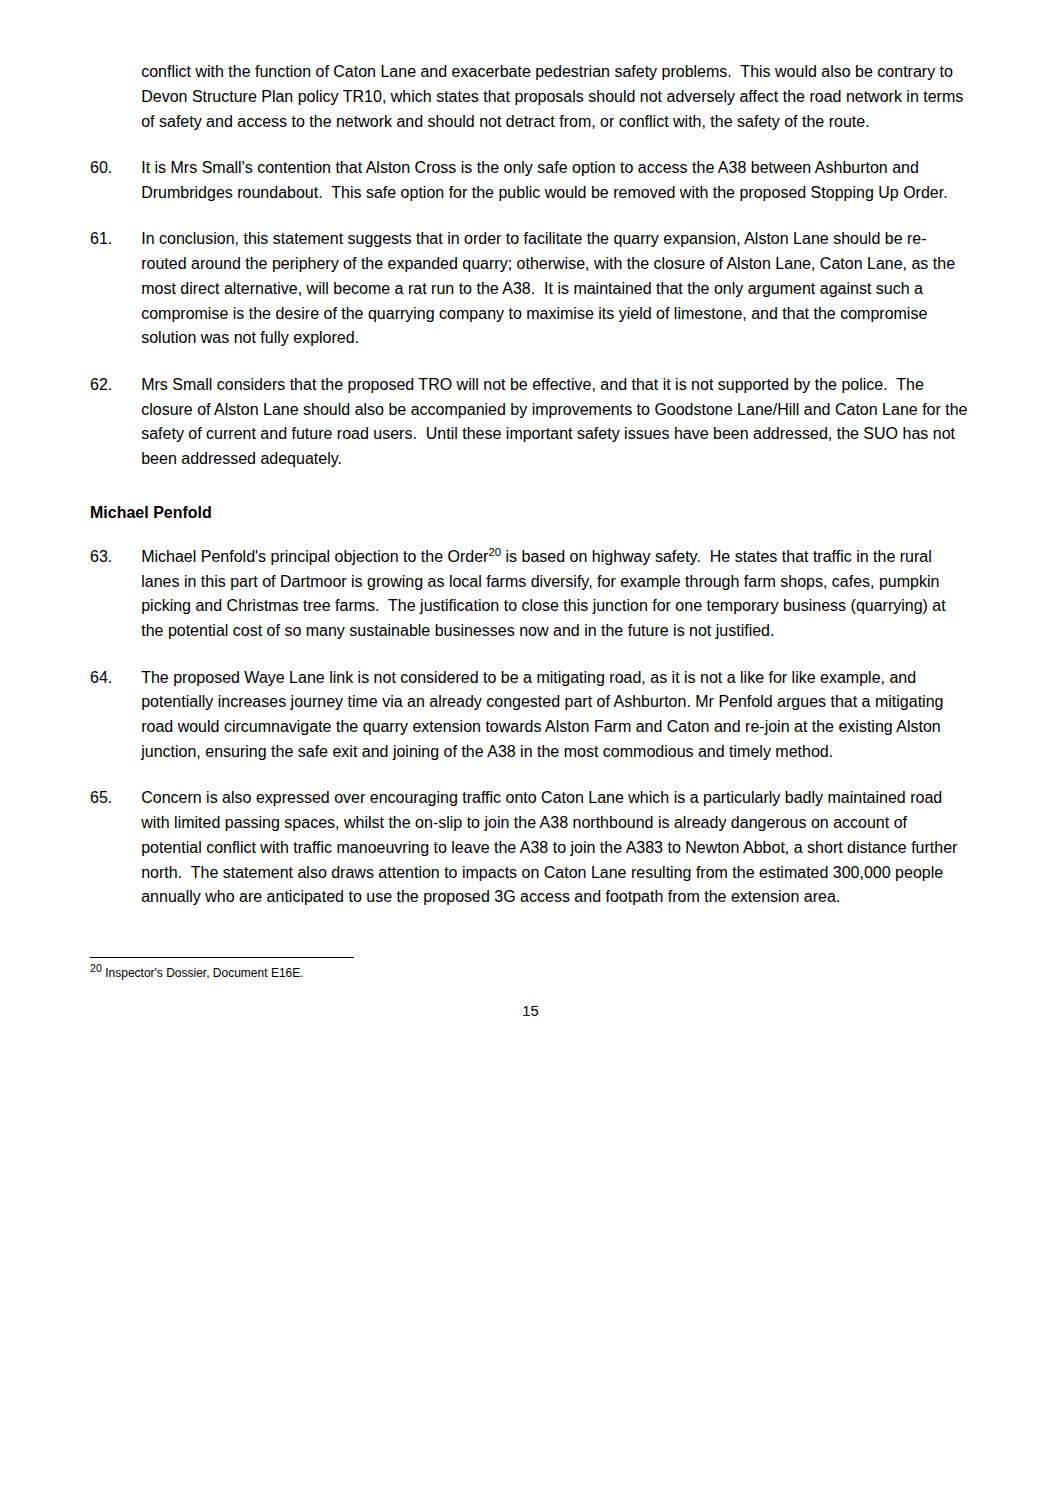conflict with the function of Caton Lane and exacerbate pedestrian safety problems. This would also be contrary to Devon Structure Plan policy TR10, which states that proposals should not adversely affect the road network in terms of safety and access to the network and should not detract from, or conflict with, the safety of the route.
60. It is Mrs Small's contention that Alston Cross is the only safe option to access the A38 between Ashburton and Drumbridges roundabout. This safe option for the public would be removed with the proposed Stopping Up Order.
61. In conclusion, this statement suggests that in order to facilitate the quarry expansion, Alston Lane should be re-routed around the periphery of the expanded quarry; otherwise, with the closure of Alston Lane, Caton Lane, as the most direct alternative, will become a rat run to the A38. It is maintained that the only argument against such a compromise is the desire of the quarrying company to maximise its yield of limestone, and that the compromise solution was not fully explored.
62. Mrs Small considers that the proposed TRO will not be effective, and that it is not supported by the police. The closure of Alston Lane should also be accompanied by improvements to Goodstone Lane/Hill and Caton Lane for the safety of current and future road users. Until these important safety issues have been addressed, the SUO has not been addressed adequately.
Michael Penfold
63. Michael Penfold's principal objection to the Order20 is based on highway safety. He states that traffic in the rural lanes in this part of Dartmoor is growing as local farms diversify, for example through farm shops, cafes, pumpkin picking and Christmas tree farms. The justification to close this junction for one temporary business (quarrying) at the potential cost of so many sustainable businesses now and in the future is not justified.
64. The proposed Waye Lane link is not considered to be a mitigating road, as it is not a like for like example, and potentially increases journey time via an already congested part of Ashburton. Mr Penfold argues that a mitigating road would circumnavigate the quarry extension towards Alston Farm and Caton and re-join at the existing Alston junction, ensuring the safe exit and joining of the A38 in the most commodious and timely method.
65. Concern is also expressed over encouraging traffic onto Caton Lane which is a particularly badly maintained road with limited passing spaces, whilst the on-slip to join the A38 northbound is already dangerous on account of potential conflict with traffic manoeuvring to leave the A38 to join the A383 to Newton Abbot, a short distance further north. The statement also draws attention to impacts on Caton Lane resulting from the estimated 300,000 people annually who are anticipated to use the proposed 3G access and footpath from the extension area.
20 Inspector's Dossier, Document E16E.
15